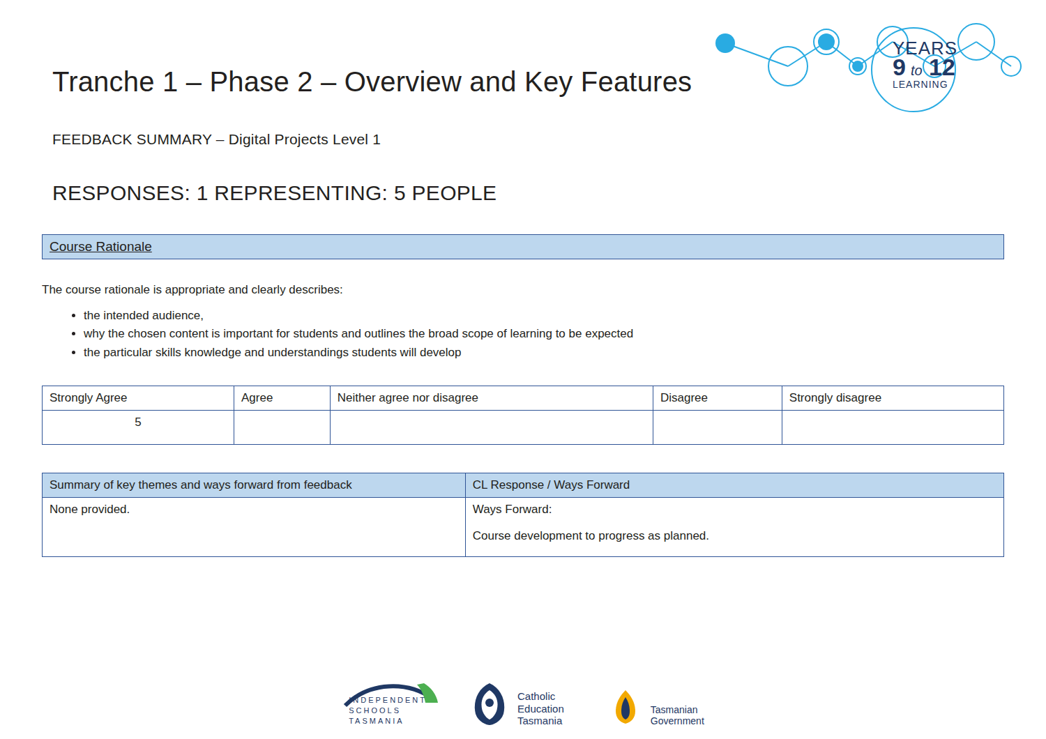YEARS 9 to 12 LEARNING
Tranche 1 – Phase 2 – Overview and Key Features
FEEDBACK SUMMARY – Digital Projects Level 1
RESPONSES: 1 REPRESENTING: 5 PEOPLE
Course Rationale
The course rationale is appropriate and clearly describes:
the intended audience,
why the chosen content is important for students and outlines the broad scope of learning to be expected
the particular skills knowledge and understandings students will develop
| Strongly Agree | Agree | Neither agree nor disagree | Disagree | Strongly disagree |
| --- | --- | --- | --- | --- |
| 5 | | | | |
| Summary of key themes and ways forward from feedback | CL Response / Ways Forward |
| --- | --- |
| None provided. | Ways Forward: Course development to progress as planned. |
INDEPENDENT
SCHOOLS
TASMANIA
Catholic
Education
Tasmania
Tasmanian
Government